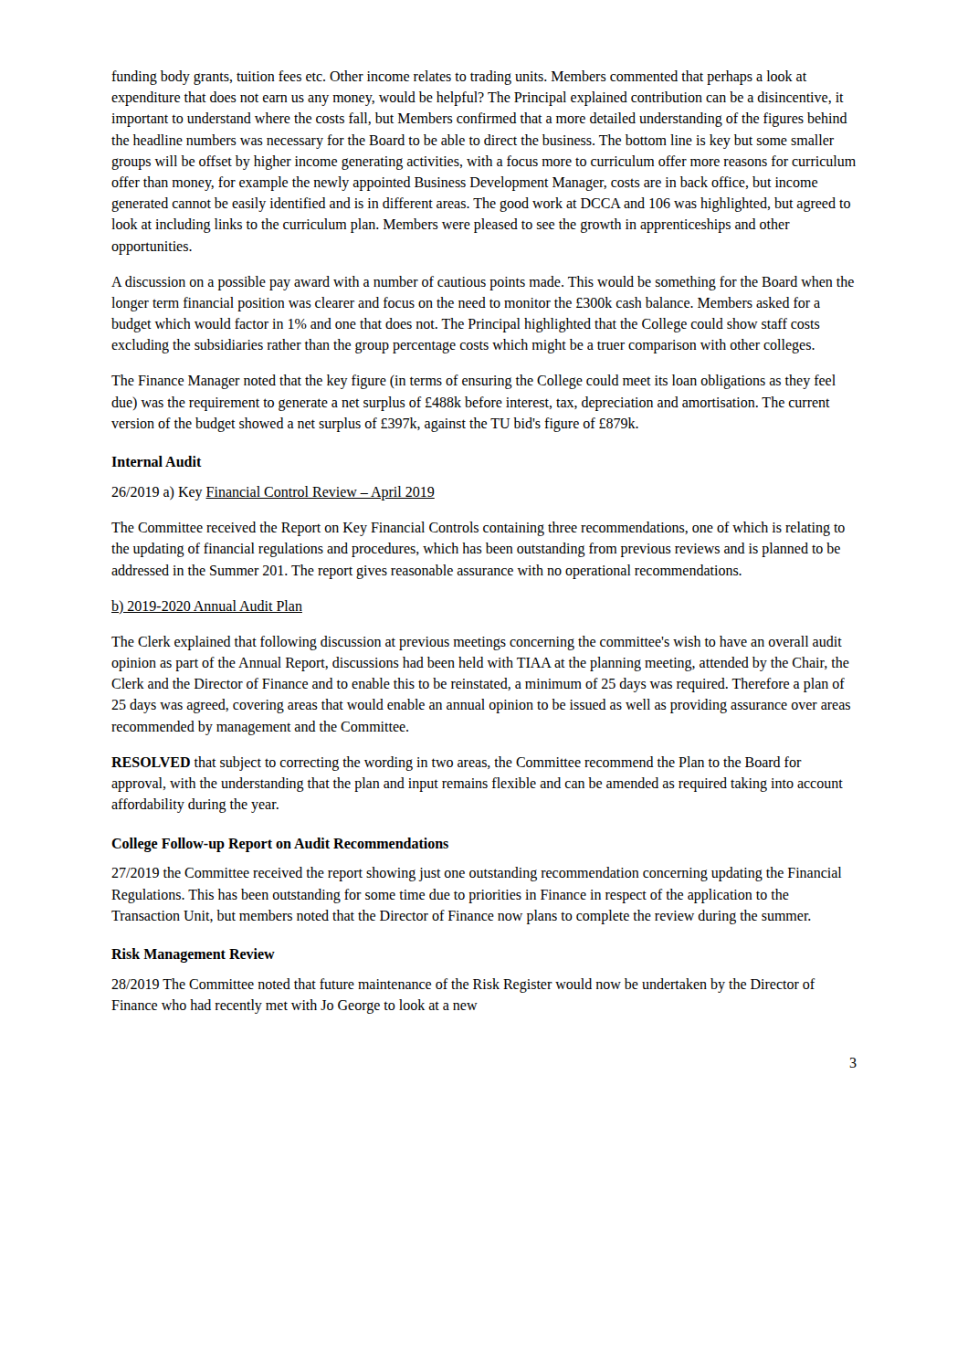funding body grants, tuition fees etc. Other income relates to trading units. Members commented that perhaps a look at expenditure that does not earn us any money, would be helpful? The Principal explained contribution can be a disincentive, it important to understand where the costs fall, but Members confirmed that a more detailed understanding of the figures behind the headline numbers was necessary for the Board to be able to direct the business. The bottom line is key but some smaller groups will be offset by higher income generating activities, with a focus more to curriculum offer more reasons for curriculum offer than money, for example the newly appointed Business Development Manager, costs are in back office, but income generated cannot be easily identified and is in different areas. The good work at DCCA and 106 was highlighted, but agreed to look at including links to the curriculum plan. Members were pleased to see the growth in apprenticeships and other opportunities.
A discussion on a possible pay award with a number of cautious points made. This would be something for the Board when the longer term financial position was clearer and focus on the need to monitor the £300k cash balance. Members asked for a budget which would factor in 1% and one that does not. The Principal highlighted that the College could show staff costs excluding the subsidiaries rather than the group percentage costs which might be a truer comparison with other colleges.
The Finance Manager noted that the key figure (in terms of ensuring the College could meet its loan obligations as they feel due) was the requirement to generate a net surplus of £488k before interest, tax, depreciation and amortisation. The current version of the budget showed a net surplus of £397k, against the TU bid's figure of £879k.
Internal Audit
26/2019 a) Key Financial Control Review – April 2019
The Committee received the Report on Key Financial Controls containing three recommendations, one of which is relating to the updating of financial regulations and procedures, which has been outstanding from previous reviews and is planned to be addressed in the Summer 201. The report gives reasonable assurance with no operational recommendations.
b) 2019-2020 Annual Audit Plan
The Clerk explained that following discussion at previous meetings concerning the committee's wish to have an overall audit opinion as part of the Annual Report, discussions had been held with TIAA at the planning meeting, attended by the Chair, the Clerk and the Director of Finance and to enable this to be reinstated, a minimum of 25 days was required. Therefore a plan of 25 days was agreed, covering areas that would enable an annual opinion to be issued as well as providing assurance over areas recommended by management and the Committee.
RESOLVED that subject to correcting the wording in two areas, the Committee recommend the Plan to the Board for approval, with the understanding that the plan and input remains flexible and can be amended as required taking into account affordability during the year.
College Follow-up Report on Audit Recommendations
27/2019 the Committee received the report showing just one outstanding recommendation concerning updating the Financial Regulations. This has been outstanding for some time due to priorities in Finance in respect of the application to the Transaction Unit, but members noted that the Director of Finance now plans to complete the review during the summer.
Risk Management Review
28/2019 The Committee noted that future maintenance of the Risk Register would now be undertaken by the Director of Finance who had recently met with Jo George to look at a new
3